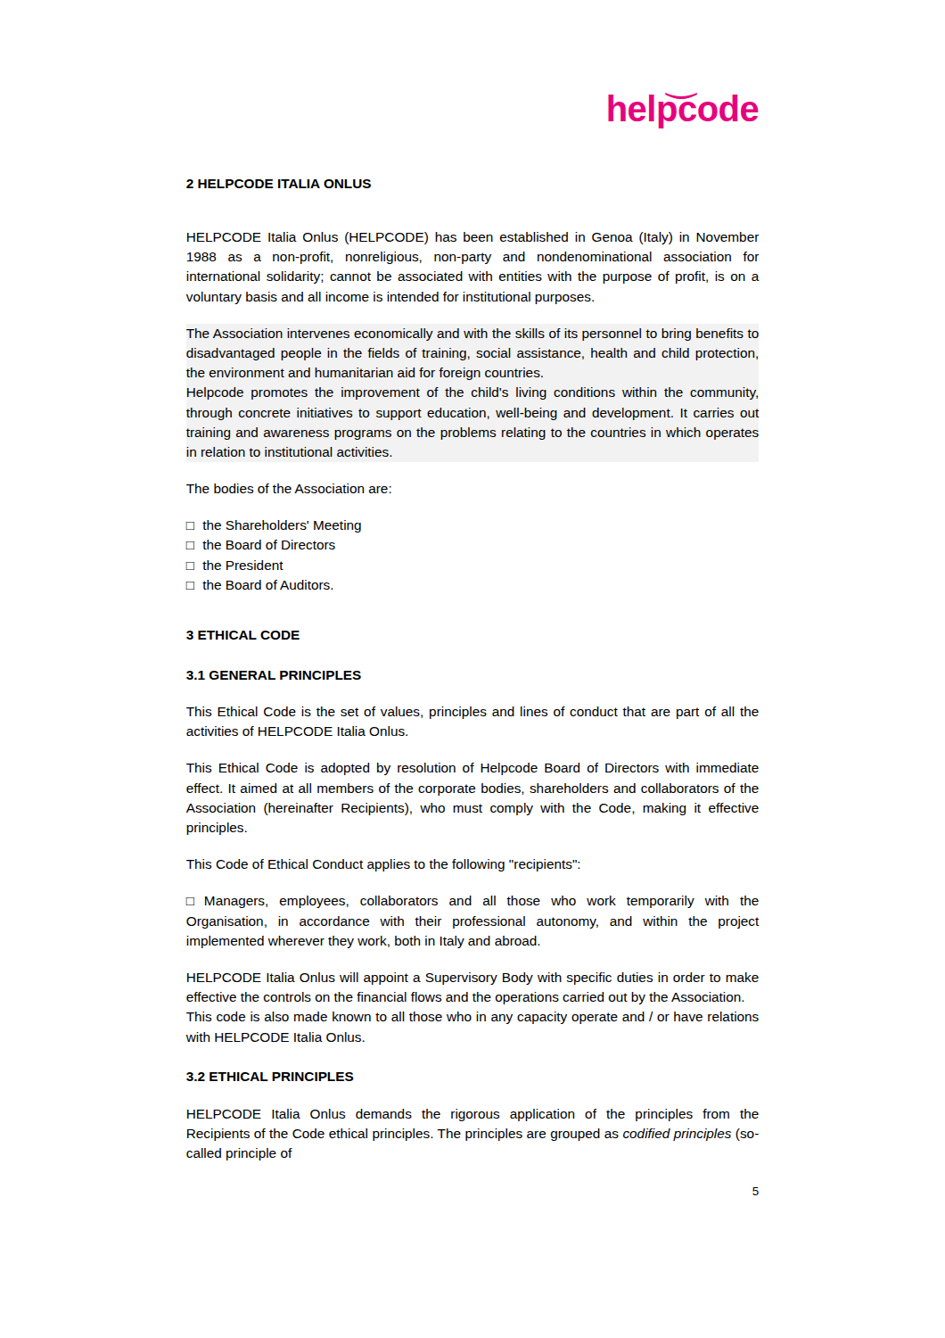‿ helpcode
2 HELPCODE ITALIA ONLUS
HELPCODE Italia Onlus (HELPCODE) has been established in Genoa (Italy) in November 1988 as a non-profit, nonreligious, non-party and nondenominational association for international solidarity; cannot be associated with entities with the purpose of profit, is on a voluntary basis and all income is intended for institutional purposes.
The Association intervenes economically and with the skills of its personnel to bring benefits to disadvantaged people in the fields of training, social assistance, health and child protection, the environment and humanitarian aid for foreign countries.
Helpcode promotes the improvement of the child's living conditions within the community, through concrete initiatives to support education, well-being and development. It carries out training and awareness programs on the problems relating to the countries in which operates in relation to institutional activities.
The bodies of the Association are:
the Shareholders' Meeting
the Board of Directors
the President
the Board of Auditors.
3 ETHICAL CODE
3.1 GENERAL PRINCIPLES
This Ethical Code is the set of values, principles and lines of conduct that are part of all the activities of HELPCODE Italia Onlus.
This Ethical Code is adopted by resolution of Helpcode Board of Directors with immediate effect. It aimed at all members of the corporate bodies, shareholders and collaborators of the Association (hereinafter Recipients), who must comply with the Code, making it effective principles.
This Code of Ethical Conduct applies to the following "recipients":
Managers, employees, collaborators and all those who work temporarily with the Organisation, in accordance with their professional autonomy, and within the project implemented wherever they work, both in Italy and abroad.
HELPCODE Italia Onlus will appoint a Supervisory Body with specific duties in order to make effective the controls on the financial flows and the operations carried out by the Association.
This code is also made known to all those who in any capacity operate and / or have relations with HELPCODE Italia Onlus.
3.2 ETHICAL PRINCIPLES
HELPCODE Italia Onlus demands the rigorous application of the principles from the Recipients of the Code ethical principles. The principles are grouped as codified principles (so-called principle of
5